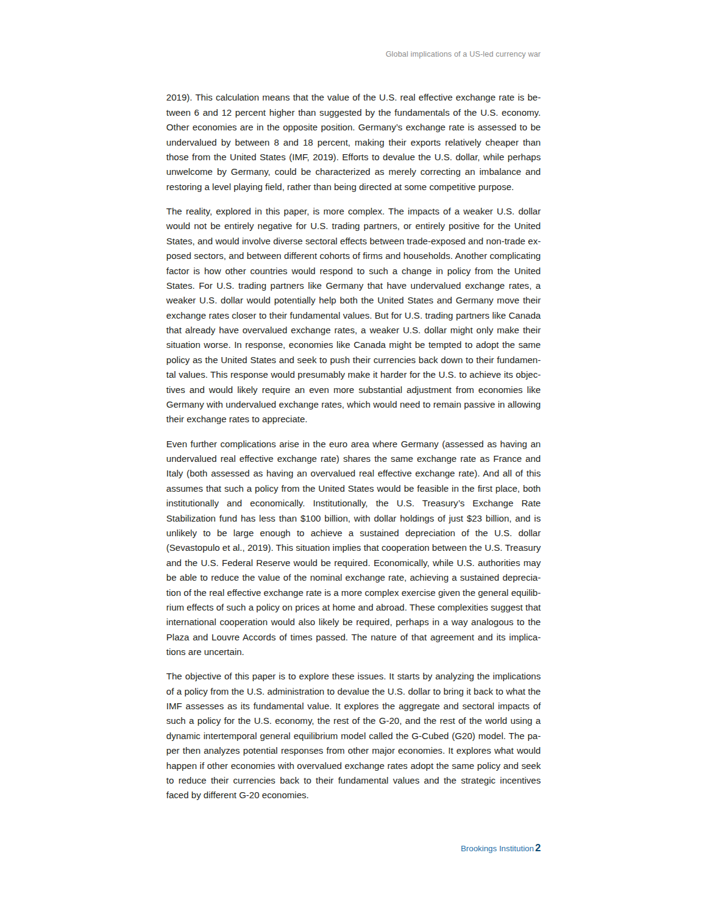Global implications of a US-led currency war
2019). This calculation means that the value of the U.S. real effective exchange rate is between 6 and 12 percent higher than suggested by the fundamentals of the U.S. economy. Other economies are in the opposite position. Germany’s exchange rate is assessed to be undervalued by between 8 and 18 percent, making their exports relatively cheaper than those from the United States (IMF, 2019). Efforts to devalue the U.S. dollar, while perhaps unwelcome by Germany, could be characterized as merely correcting an imbalance and restoring a level playing field, rather than being directed at some competitive purpose.
The reality, explored in this paper, is more complex. The impacts of a weaker U.S. dollar would not be entirely negative for U.S. trading partners, or entirely positive for the United States, and would involve diverse sectoral effects between trade-exposed and non-trade exposed sectors, and between different cohorts of firms and households. Another complicating factor is how other countries would respond to such a change in policy from the United States. For U.S. trading partners like Germany that have undervalued exchange rates, a weaker U.S. dollar would potentially help both the United States and Germany move their exchange rates closer to their fundamental values. But for U.S. trading partners like Canada that already have overvalued exchange rates, a weaker U.S. dollar might only make their situation worse. In response, economies like Canada might be tempted to adopt the same policy as the United States and seek to push their currencies back down to their fundamental values. This response would presumably make it harder for the U.S. to achieve its objectives and would likely require an even more substantial adjustment from economies like Germany with undervalued exchange rates, which would need to remain passive in allowing their exchange rates to appreciate.
Even further complications arise in the euro area where Germany (assessed as having an undervalued real effective exchange rate) shares the same exchange rate as France and Italy (both assessed as having an overvalued real effective exchange rate). And all of this assumes that such a policy from the United States would be feasible in the first place, both institutionally and economically. Institutionally, the U.S. Treasury’s Exchange Rate Stabilization fund has less than $100 billion, with dollar holdings of just $23 billion, and is unlikely to be large enough to achieve a sustained depreciation of the U.S. dollar (Sevastopulo et al., 2019). This situation implies that cooperation between the U.S. Treasury and the U.S. Federal Reserve would be required. Economically, while U.S. authorities may be able to reduce the value of the nominal exchange rate, achieving a sustained depreciation of the real effective exchange rate is a more complex exercise given the general equilibrium effects of such a policy on prices at home and abroad. These complexities suggest that international cooperation would also likely be required, perhaps in a way analogous to the Plaza and Louvre Accords of times passed. The nature of that agreement and its implications are uncertain.
The objective of this paper is to explore these issues. It starts by analyzing the implications of a policy from the U.S. administration to devalue the U.S. dollar to bring it back to what the IMF assesses as its fundamental value. It explores the aggregate and sectoral impacts of such a policy for the U.S. economy, the rest of the G-20, and the rest of the world using a dynamic intertemporal general equilibrium model called the G-Cubed (G20) model. The paper then analyzes potential responses from other major economies. It explores what would happen if other economies with overvalued exchange rates adopt the same policy and seek to reduce their currencies back to their fundamental values and the strategic incentives faced by different G-20 economies.
Brookings Institution 2